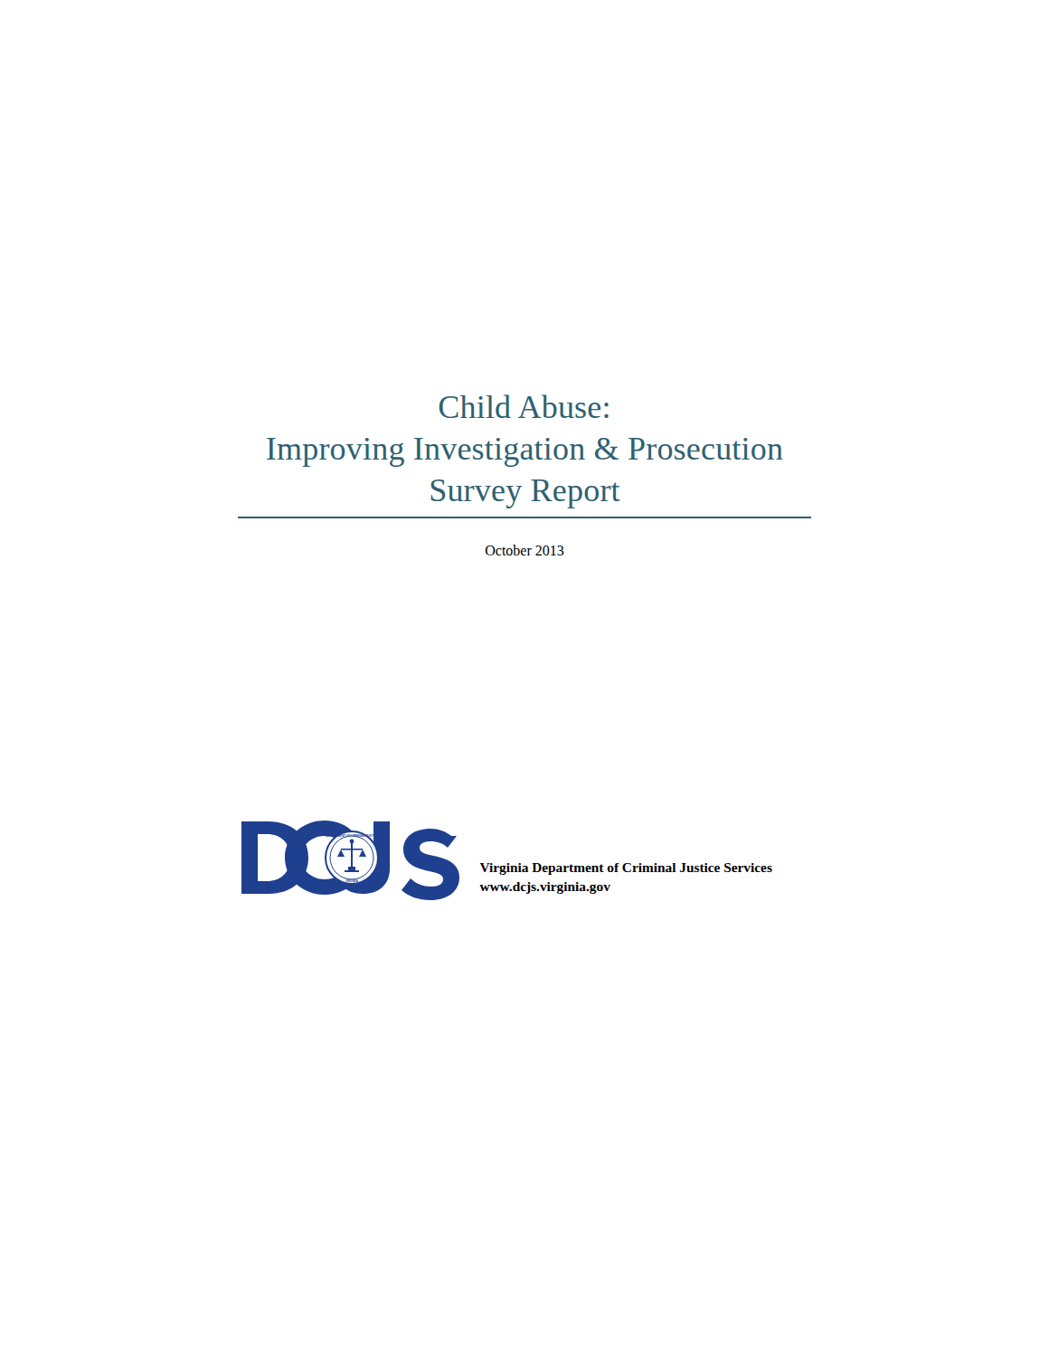Child Abuse: Improving Investigation & Prosecution Survey Report
October 2013
DEPARTMENT OF CRIMINAL JUSTICE VIRGINIA
Virginia Department of Criminal Justice Services
www.dcjs.virginia.gov